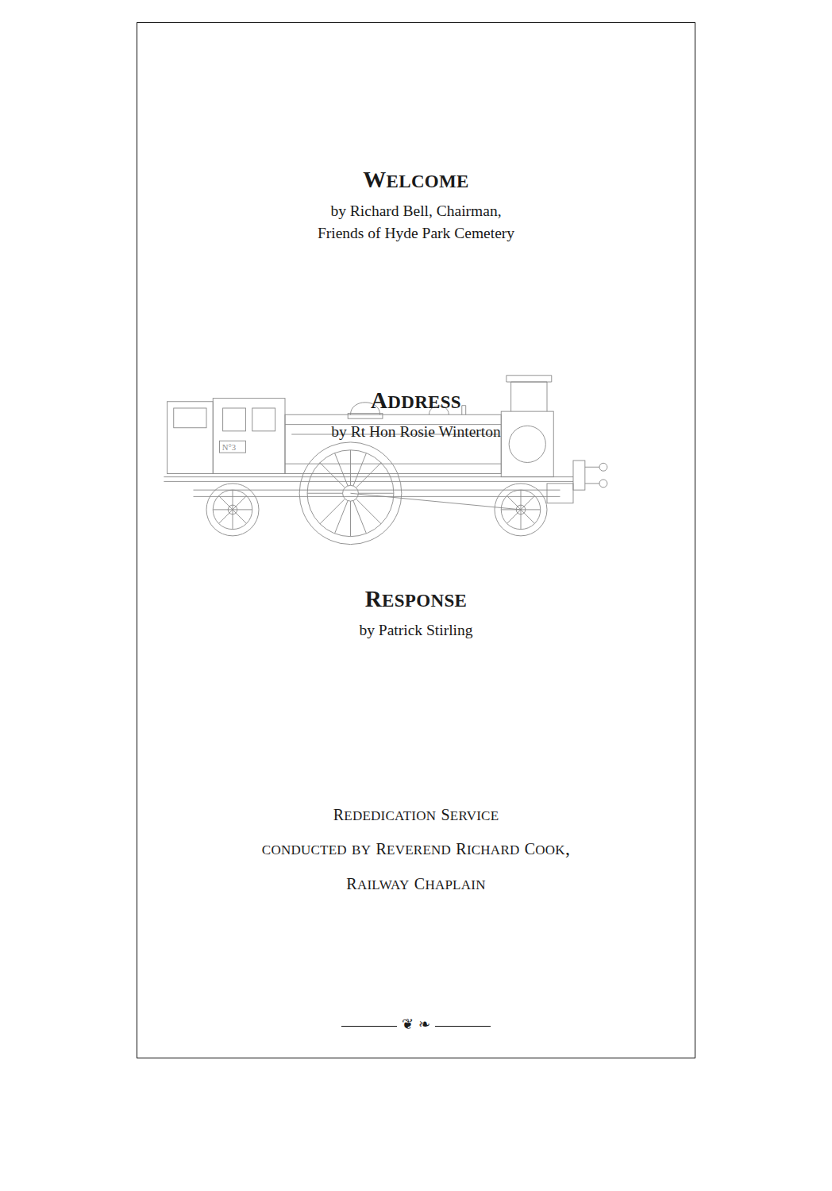N°3
Welcome
by Richard Bell, Chairman,
Friends of Hyde Park Cemetery
Address
by Rt Hon Rosie Winterton
Response
by Patrick Stirling
Rededication Service
conducted by Reverend Richard Cook,
Railway Chaplain
❦ ❧